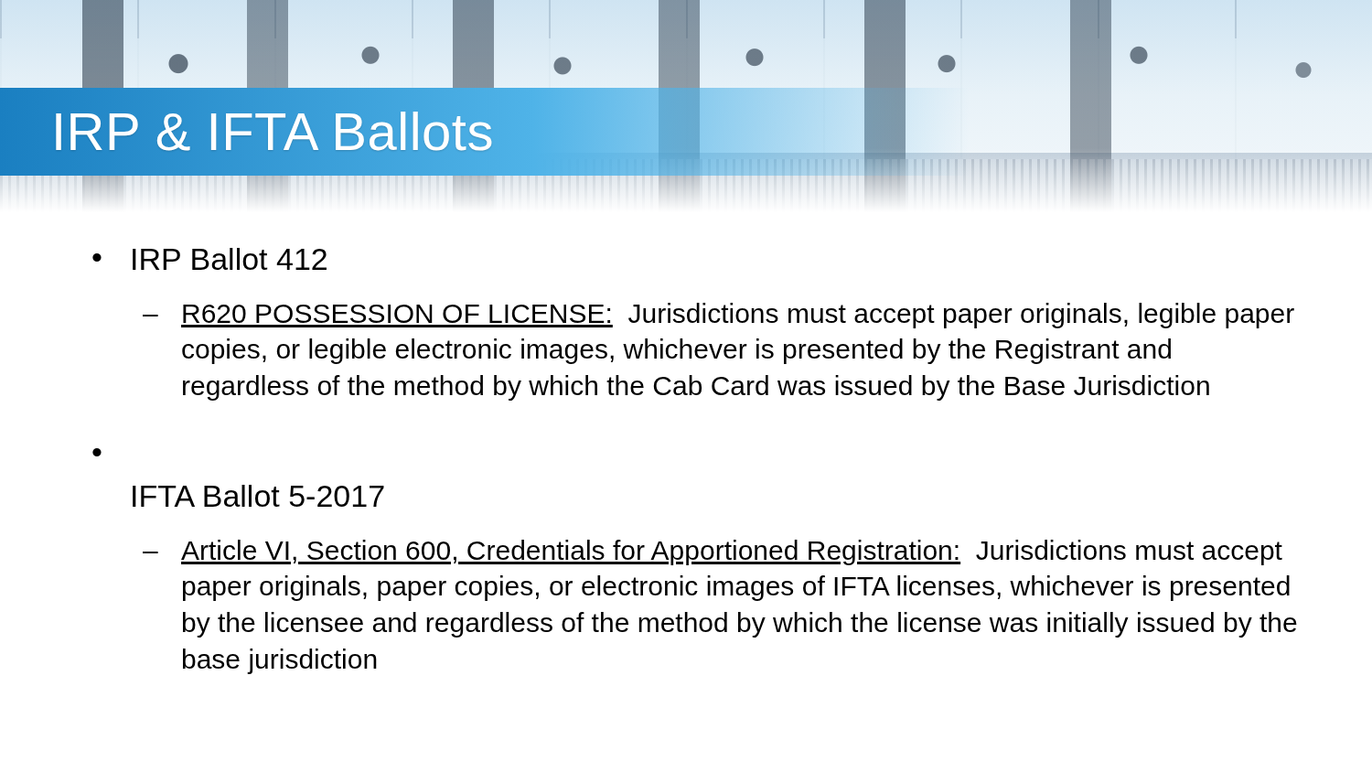IRP & IFTA Ballots
IRP Ballot 412
R620 POSSESSION OF LICENSE: Jurisdictions must accept paper originals, legible paper copies, or legible electronic images, whichever is presented by the Registrant and regardless of the method by which the Cab Card was issued by the Base Jurisdiction
IFTA Ballot 5-2017
Article VI, Section 600, Credentials for Apportioned Registration: Jurisdictions must accept paper originals, paper copies, or electronic images of IFTA licenses, whichever is presented by the licensee and regardless of the method by which the license was initially issued by the base jurisdiction